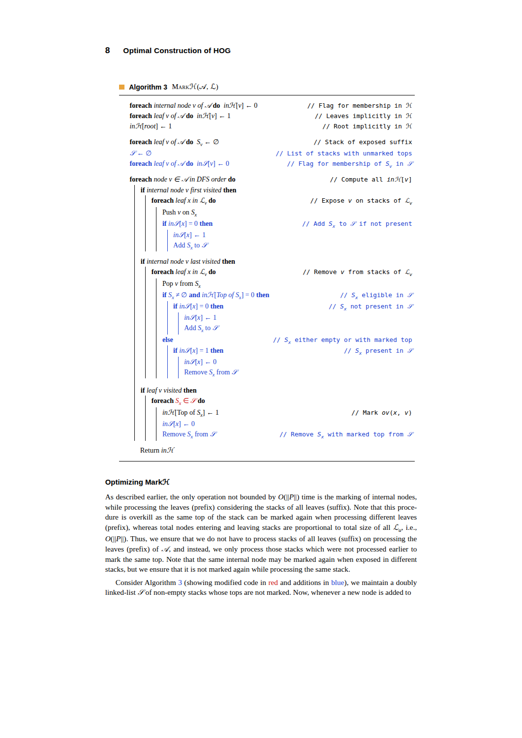8 Optimal Construction of HOG
Algorithm 3 Markℋ(𝒜, ℒ)
foreach internal node v of 𝒜 do inℋ[v] ← 0
// Flag for membership in ℋ
foreach leaf v of 𝒜 do inℋ[v] ← 1
// Leaves implicitly in ℋ
inℋ[root] ← 1
// Root implicitly in ℋ
foreach leaf v of 𝒜 do Sv ← ∅
// Stack of exposed suffix
𝒮 ← ∅
// List of stacks with unmarked tops
foreach leaf v of 𝒜 do in𝒮[v] ← 0
// Flag for membership of Sv in 𝒮
foreach node v ∈ 𝒜 in DFS order do
// Compute all inℋ[v]
if internal node v first visited then
foreach leaf x in ℒv do
// Expose v on stacks of ℒv
Push v on Sx
if in𝒮[x] = 0 then
// Add Sx to 𝒮 if not present
in𝒮[x] ← 1
Add Sx to 𝒮
if internal node v last visited then
foreach leaf x in ℒv do
// Remove v from stacks of ℒv
Pop v from Sx
if Sx ≠ ∅ and inℋ[Top of Sx] = 0 then
// Sx eligible in 𝒮
if in𝒮[x] = 0 then
// Sx not present in 𝒮
in𝒮[x] ← 1
Add Sx to 𝒮
else
// Sx either empty or with marked top
if in𝒮[x] = 1 then
// Sx present in 𝒮
in𝒮[x] ← 0
Remove Sx from 𝒮
if leaf v visited then
foreach Sx ∈ 𝒮 do
inℋ[Top of Sx] ← 1
// Mark ov(x, v)
in𝒮[x] ← 0
Remove Sx from 𝒮
// Remove Sx with marked top from 𝒮
Return inℋ
Optimizing Markℋ
As described earlier, the only operation not bounded by O(||P||) time is the marking of internal nodes, while processing the leaves (prefix) considering the stacks of all leaves (suffix). Note that this procedure is overkill as the same top of the stack can be marked again when processing different leaves (prefix), whereas total nodes entering and leaving stacks are proportional to total size of all ℒu, i.e., O(||P||). Thus, we ensure that we do not have to process stacks of all leaves (suffix) on processing the leaves (prefix) of 𝒜, and instead, we only process those stacks which were not processed earlier to mark the same top. Note that the same internal node may be marked again when exposed in different stacks, but we ensure that it is not marked again while processing the same stack.
Consider Algorithm 3 (showing modified code in red and additions in blue), we maintain a doubly linked-list 𝒮 of non-empty stacks whose tops are not marked. Now, whenever a new node is added to